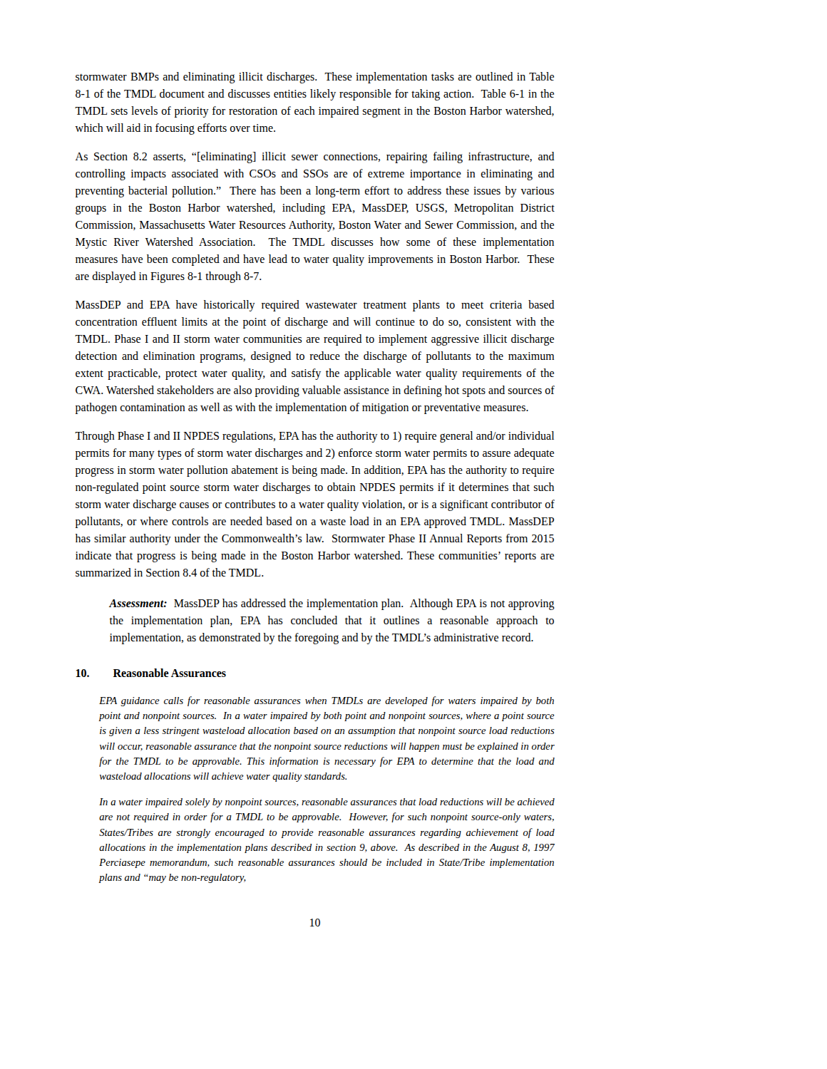stormwater BMPs and eliminating illicit discharges. These implementation tasks are outlined in Table 8-1 of the TMDL document and discusses entities likely responsible for taking action. Table 6-1 in the TMDL sets levels of priority for restoration of each impaired segment in the Boston Harbor watershed, which will aid in focusing efforts over time.
As Section 8.2 asserts, “[eliminating] illicit sewer connections, repairing failing infrastructure, and controlling impacts associated with CSOs and SSOs are of extreme importance in eliminating and preventing bacterial pollution.” There has been a long-term effort to address these issues by various groups in the Boston Harbor watershed, including EPA, MassDEP, USGS, Metropolitan District Commission, Massachusetts Water Resources Authority, Boston Water and Sewer Commission, and the Mystic River Watershed Association. The TMDL discusses how some of these implementation measures have been completed and have lead to water quality improvements in Boston Harbor. These are displayed in Figures 8-1 through 8-7.
MassDEP and EPA have historically required wastewater treatment plants to meet criteria based concentration effluent limits at the point of discharge and will continue to do so, consistent with the TMDL. Phase I and II storm water communities are required to implement aggressive illicit discharge detection and elimination programs, designed to reduce the discharge of pollutants to the maximum extent practicable, protect water quality, and satisfy the applicable water quality requirements of the CWA. Watershed stakeholders are also providing valuable assistance in defining hot spots and sources of pathogen contamination as well as with the implementation of mitigation or preventative measures.
Through Phase I and II NPDES regulations, EPA has the authority to 1) require general and/or individual permits for many types of storm water discharges and 2) enforce storm water permits to assure adequate progress in storm water pollution abatement is being made. In addition, EPA has the authority to require non-regulated point source storm water discharges to obtain NPDES permits if it determines that such storm water discharge causes or contributes to a water quality violation, or is a significant contributor of pollutants, or where controls are needed based on a waste load in an EPA approved TMDL. MassDEP has similar authority under the Commonwealth’s law. Stormwater Phase II Annual Reports from 2015 indicate that progress is being made in the Boston Harbor watershed. These communities’ reports are summarized in Section 8.4 of the TMDL.
Assessment: MassDEP has addressed the implementation plan. Although EPA is not approving the implementation plan, EPA has concluded that it outlines a reasonable approach to implementation, as demonstrated by the foregoing and by the TMDL’s administrative record.
10. Reasonable Assurances
EPA guidance calls for reasonable assurances when TMDLs are developed for waters impaired by both point and nonpoint sources. In a water impaired by both point and nonpoint sources, where a point source is given a less stringent wasteload allocation based on an assumption that nonpoint source load reductions will occur, reasonable assurance that the nonpoint source reductions will happen must be explained in order for the TMDL to be approvable. This information is necessary for EPA to determine that the load and wasteload allocations will achieve water quality standards.
In a water impaired solely by nonpoint sources, reasonable assurances that load reductions will be achieved are not required in order for a TMDL to be approvable. However, for such nonpoint source-only waters, States/Tribes are strongly encouraged to provide reasonable assurances regarding achievement of load allocations in the implementation plans described in section 9, above. As described in the August 8, 1997 Perciasepe memorandum, such reasonable assurances should be included in State/Tribe implementation plans and “may be non-regulatory,
10